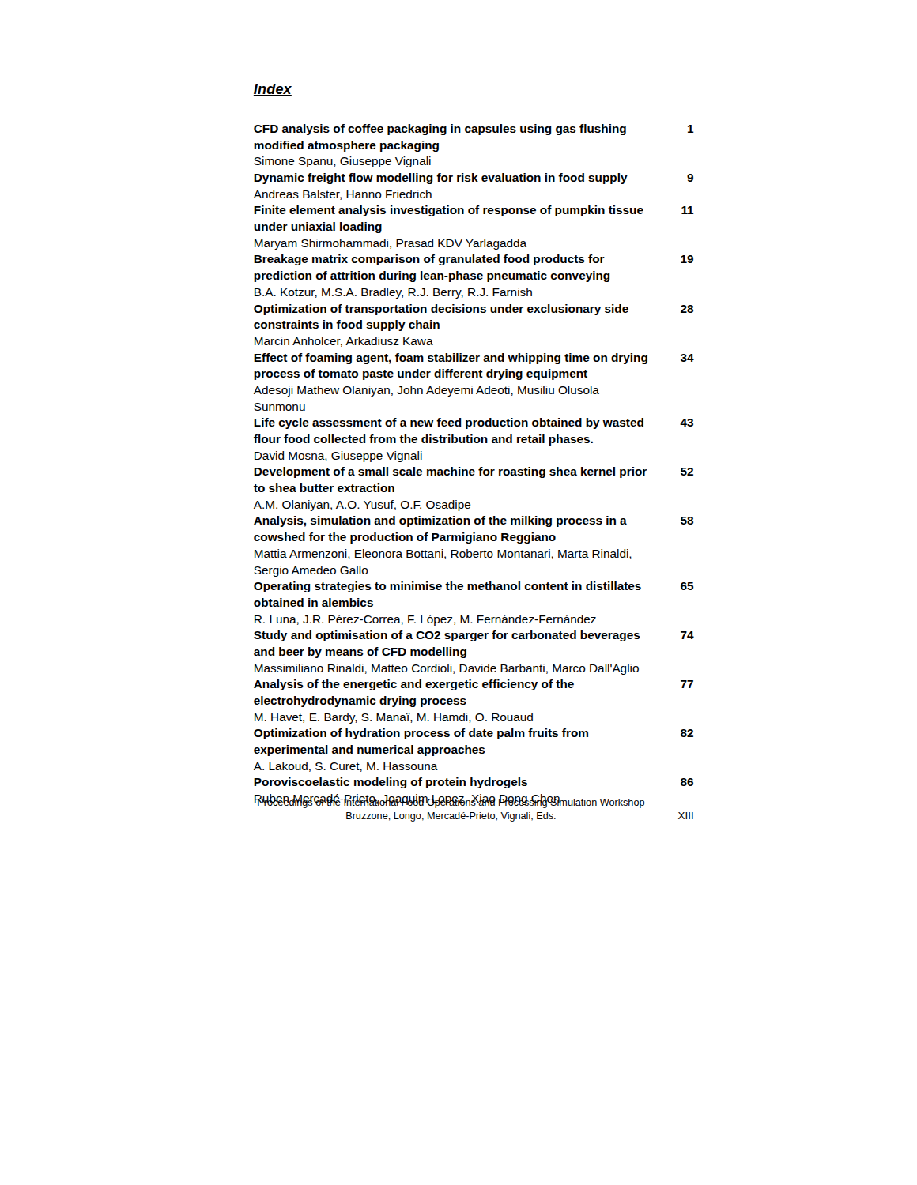Index
| CFD analysis of coffee packaging in capsules using gas flushing modified atmosphere packaging Simone Spanu, Giuseppe Vignali | 1 |
| Dynamic freight flow modelling for risk evaluation in food supply Andreas Balster, Hanno Friedrich | 9 |
| Finite element analysis investigation of response of pumpkin tissue under uniaxial loading Maryam Shirmohammadi, Prasad KDV Yarlagadda | 11 |
| Breakage matrix comparison of granulated food products for prediction of attrition during lean-phase pneumatic conveying B.A. Kotzur, M.S.A. Bradley, R.J. Berry, R.J. Farnish | 19 |
| Optimization of transportation decisions under exclusionary side constraints in food supply chain Marcin Anholcer, Arkadiusz Kawa | 28 |
| Effect of foaming agent, foam stabilizer and whipping time on drying process of tomato paste under different drying equipment Adesoji Mathew Olaniyan, John Adeyemi Adeoti, Musiliu Olusola Sunmonu | 34 |
| Life cycle assessment of a new feed production obtained by wasted flour food collected from the distribution and retail phases. David Mosna, Giuseppe Vignali | 43 |
| Development of a small scale machine for roasting shea kernel prior to shea butter extraction A.M. Olaniyan, A.O. Yusuf, O.F. Osadipe | 52 |
| Analysis, simulation and optimization of the milking process in a cowshed for the production of Parmigiano Reggiano Mattia Armenzoni, Eleonora Bottani, Roberto Montanari, Marta Rinaldi, Sergio Amedeo Gallo | 58 |
| Operating strategies to minimise the methanol content in distillates obtained in alembics R. Luna, J.R. Pérez-Correa, F. López, M. Fernández-Fernández | 65 |
| Study and optimisation of a CO2 sparger for carbonated beverages and beer by means of CFD modelling Massimiliano Rinaldi, Matteo Cordioli, Davide Barbanti, Marco Dall'Aglio | 74 |
| Analysis of the energetic and exergetic efficiency of the electrohydrodynamic drying process M. Havet, E. Bardy, S. Manaï, M. Hamdi, O. Rouaud | 77 |
| Optimization of hydration process of date palm fruits from experimental and numerical approaches A. Lakoud, S. Curet, M. Hassouna | 82 |
| Poroviscoelastic modeling of protein hydrogels Ruben Mercadé-Prieto, Joaquim Lopez, Xiao Dong Chen | 86 |
Proceedings of the International Food Operations and Processing Simulation Workshop
Bruzzone, Longo, Mercadé-Prieto, Vignali, Eds.
XIII